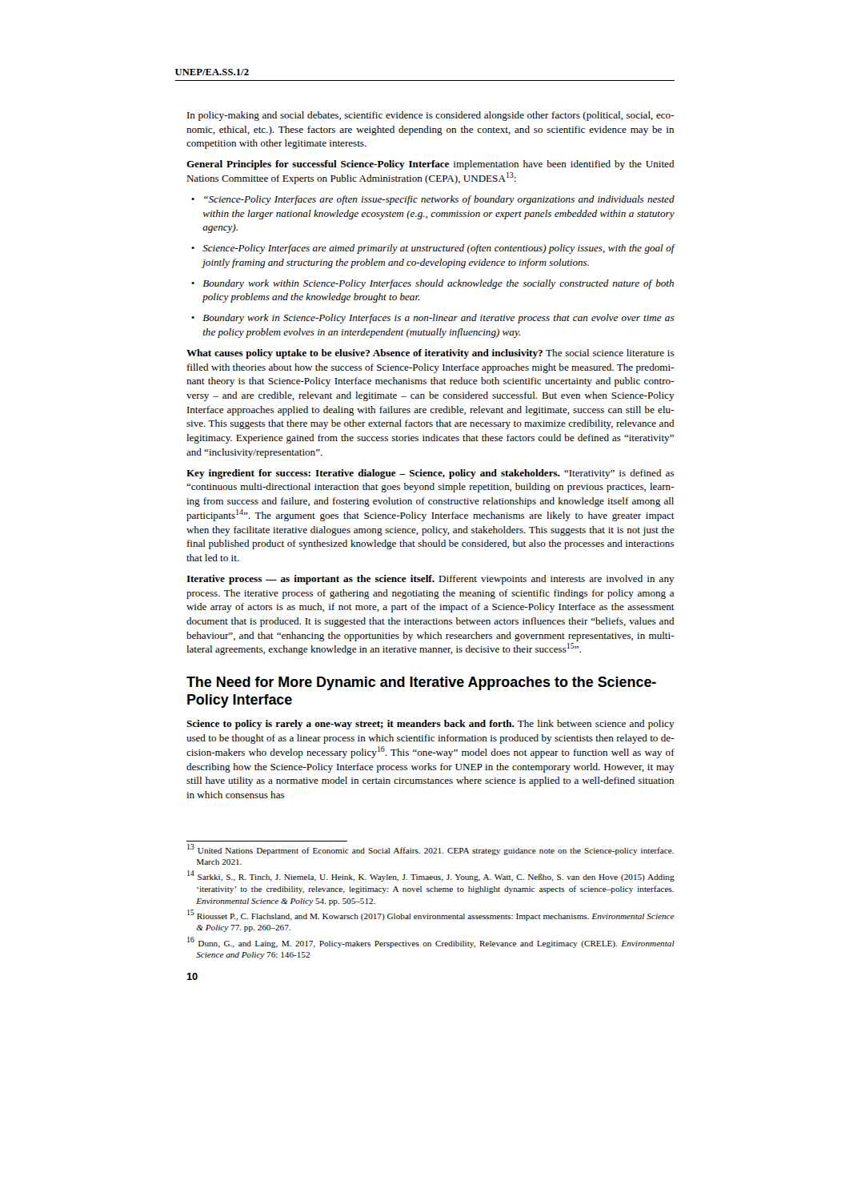UNEP/EA.SS.1/2
In policy-making and social debates, scientific evidence is considered alongside other factors (political, social, economic, ethical, etc.). These factors are weighted depending on the context, and so scientific evidence may be in competition with other legitimate interests.
General Principles for successful Science-Policy Interface implementation have been identified by the United Nations Committee of Experts on Public Administration (CEPA), UNDESA13:
“Science-Policy Interfaces are often issue-specific networks of boundary organizations and individuals nested within the larger national knowledge ecosystem (e.g., commission or expert panels embedded within a statutory agency).
Science-Policy Interfaces are aimed primarily at unstructured (often contentious) policy issues, with the goal of jointly framing and structuring the problem and co-developing evidence to inform solutions.
Boundary work within Science-Policy Interfaces should acknowledge the socially constructed nature of both policy problems and the knowledge brought to bear.
Boundary work in Science-Policy Interfaces is a non-linear and iterative process that can evolve over time as the policy problem evolves in an interdependent (mutually influencing) way.
What causes policy uptake to be elusive? Absence of iterativity and inclusivity? The social science literature is filled with theories about how the success of Science-Policy Interface approaches might be measured. The predominant theory is that Science-Policy Interface mechanisms that reduce both scientific uncertainty and public controversy – and are credible, relevant and legitimate – can be considered successful. But even when Science-Policy Interface approaches applied to dealing with failures are credible, relevant and legitimate, success can still be elusive. This suggests that there may be other external factors that are necessary to maximize credibility, relevance and legitimacy. Experience gained from the success stories indicates that these factors could be defined as “iterativity” and “inclusivity/representation”.
Key ingredient for success: Iterative dialogue – Science, policy and stakeholders. “Iterativity” is defined as “continuous multi-directional interaction that goes beyond simple repetition, building on previous practices, learning from success and failure, and fostering evolution of constructive relationships and knowledge itself among all participants14”. The argument goes that Science-Policy Interface mechanisms are likely to have greater impact when they facilitate iterative dialogues among science, policy, and stakeholders. This suggests that it is not just the final published product of synthesized knowledge that should be considered, but also the processes and interactions that led to it.
Iterative process — as important as the science itself. Different viewpoints and interests are involved in any process. The iterative process of gathering and negotiating the meaning of scientific findings for policy among a wide array of actors is as much, if not more, a part of the impact of a Science-Policy Interface as the assessment document that is produced. It is suggested that the interactions between actors influences their “beliefs, values and behaviour”, and that “enhancing the opportunities by which researchers and government representatives, in multilateral agreements, exchange knowledge in an iterative manner, is decisive to their success15”.
The Need for More Dynamic and Iterative Approaches to the Science-Policy Interface
Science to policy is rarely a one-way street; it meanders back and forth. The link between science and policy used to be thought of as a linear process in which scientific information is produced by scientists then relayed to decision-makers who develop necessary policy16. This “one-way” model does not appear to function well as way of describing how the Science-Policy Interface process works for UNEP in the contemporary world. However, it may still have utility as a normative model in certain circumstances where science is applied to a well-defined situation in which consensus has
13 United Nations Department of Economic and Social Affairs. 2021. CEPA strategy guidance note on the Science-policy interface. March 2021.
14 Sarkki, S., R. Tinch, J. Niemela, U. Heink, K. Waylen, J. Timaeus, J. Young, A. Watt, C. Neßho, S. van den Hove (2015) Adding ‘iterativity’ to the credibility, relevance, legitimacy: A novel scheme to highlight dynamic aspects of science–policy interfaces. Environmental Science & Policy 54. pp. 505–512.
15 Riousset P., C. Flachsland, and M. Kowarsch (2017) Global environmental assessments: Impact mechanisms. Environmental Science & Policy 77. pp. 260–267.
16 Dunn, G., and Laing, M. 2017, Policy-makers Perspectives on Credibility, Relevance and Legitimacy (CRELE). Environmental Science and Policy 76: 146-152
10